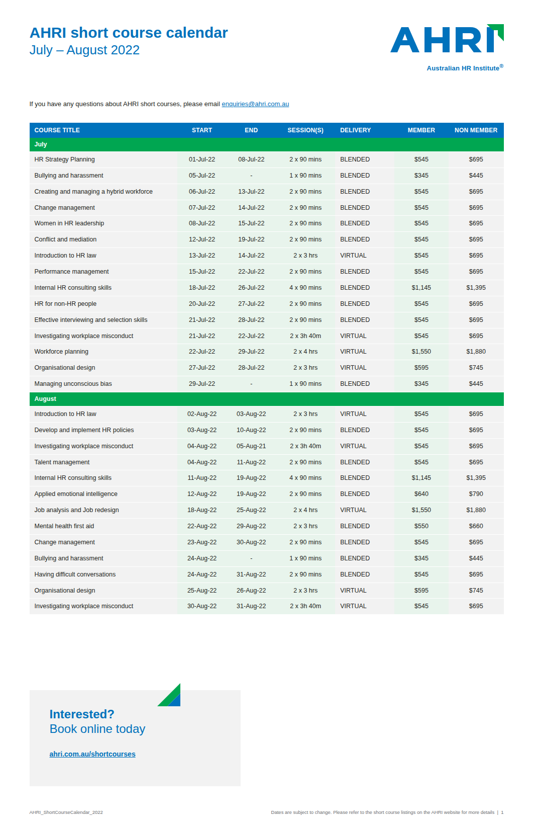AHRI short course calendar July – August 2022
Australian HR Institute®
If you have any questions about AHRI short courses, please email enquiries@ahri.com.au
| COURSE TITLE | START | END | SESSION(S) | DELIVERY | MEMBER | NON MEMBER |
| --- | --- | --- | --- | --- | --- | --- |
| July |
| HR Strategy Planning | 01-Jul-22 | 08-Jul-22 | 2 x 90 mins | BLENDED | $545 | $695 |
| Bullying and harassment | 05-Jul-22 | - | 1 x 90 mins | BLENDED | $345 | $445 |
| Creating and managing a hybrid workforce | 06-Jul-22 | 13-Jul-22 | 2 x 90 mins | BLENDED | $545 | $695 |
| Change management | 07-Jul-22 | 14-Jul-22 | 2 x 90 mins | BLENDED | $545 | $695 |
| Women in HR leadership | 08-Jul-22 | 15-Jul-22 | 2 x 90 mins | BLENDED | $545 | $695 |
| Conflict and mediation | 12-Jul-22 | 19-Jul-22 | 2 x 90 mins | BLENDED | $545 | $695 |
| Introduction to HR law | 13-Jul-22 | 14-Jul-22 | 2 x 3 hrs | VIRTUAL | $545 | $695 |
| Performance management | 15-Jul-22 | 22-Jul-22 | 2 x 90 mins | BLENDED | $545 | $695 |
| Internal HR consulting skills | 18-Jul-22 | 26-Jul-22 | 4 x 90 mins | BLENDED | $1,145 | $1,395 |
| HR for non-HR people | 20-Jul-22 | 27-Jul-22 | 2 x 90 mins | BLENDED | $545 | $695 |
| Effective interviewing and selection skills | 21-Jul-22 | 28-Jul-22 | 2 x 90 mins | BLENDED | $545 | $695 |
| Investigating workplace misconduct | 21-Jul-22 | 22-Jul-22 | 2 x 3h 40m | VIRTUAL | $545 | $695 |
| Workforce planning | 22-Jul-22 | 29-Jul-22 | 2 x 4 hrs | VIRTUAL | $1,550 | $1,880 |
| Organisational design | 27-Jul-22 | 28-Jul-22 | 2 x 3 hrs | VIRTUAL | $595 | $745 |
| Managing unconscious bias | 29-Jul-22 | - | 1 x 90 mins | BLENDED | $345 | $445 |
| August |
| Introduction to HR law | 02-Aug-22 | 03-Aug-22 | 2 x 3 hrs | VIRTUAL | $545 | $695 |
| Develop and implement HR policies | 03-Aug-22 | 10-Aug-22 | 2 x 90 mins | BLENDED | $545 | $695 |
| Investigating workplace misconduct | 04-Aug-22 | 05-Aug-21 | 2 x 3h 40m | VIRTUAL | $545 | $695 |
| Talent management | 04-Aug-22 | 11-Aug-22 | 2 x 90 mins | BLENDED | $545 | $695 |
| Internal HR consulting skills | 11-Aug-22 | 19-Aug-22 | 4 x 90 mins | BLENDED | $1,145 | $1,395 |
| Applied emotional intelligence | 12-Aug-22 | 19-Aug-22 | 2 x 90 mins | BLENDED | $640 | $790 |
| Job analysis and Job redesign | 18-Aug-22 | 25-Aug-22 | 2 x 4 hrs | VIRTUAL | $1,550 | $1,880 |
| Mental health first aid | 22-Aug-22 | 29-Aug-22 | 2 x 3 hrs | BLENDED | $550 | $660 |
| Change management | 23-Aug-22 | 30-Aug-22 | 2 x 90 mins | BLENDED | $545 | $695 |
| Bullying and harassment | 24-Aug-22 | - | 1 x 90 mins | BLENDED | $345 | $445 |
| Having difficult conversations | 24-Aug-22 | 31-Aug-22 | 2 x 90 mins | BLENDED | $545 | $695 |
| Organisational design | 25-Aug-22 | 26-Aug-22 | 2 x 3 hrs | VIRTUAL | $595 | $745 |
| Investigating workplace misconduct | 30-Aug-22 | 31-Aug-22 | 2 x 3h 40m | VIRTUAL | $545 | $695 |
Interested?Book online today
ahri.com.au/shortcourses
AHRI_ShortCourseCalendar_2022
Dates are subject to change. Please refer to the short course listings on the AHRI website for more details | 1